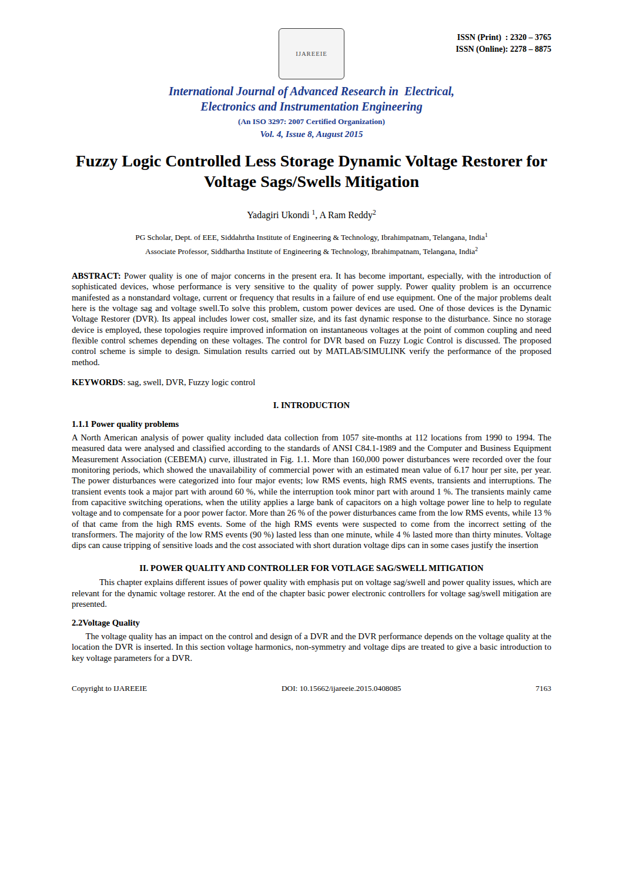ISSN (Print) : 2320 – 3765
ISSN (Online): 2278 – 8875
IJAREEIE
International Journal of Advanced Research in Electrical,
Electronics and Instrumentation Engineering
(An ISO 3297: 2007 Certified Organization)
Vol. 4, Issue 8, August 2015
Fuzzy Logic Controlled Less Storage Dynamic Voltage Restorer for Voltage Sags/Swells Mitigation
Yadagiri Ukondi 1, A Ram Reddy2
PG Scholar, Dept. of EEE, Siddahrtha Institute of Engineering & Technology, Ibrahimpatnam, Telangana, India1
Associate Professor, Siddhartha Institute of Engineering & Technology, Ibrahimpatnam, Telangana, India2
ABSTRACT: Power quality is one of major concerns in the present era. It has become important, especially, with the introduction of sophisticated devices, whose performance is very sensitive to the quality of power supply. Power quality problem is an occurrence manifested as a nonstandard voltage, current or frequency that results in a failure of end use equipment. One of the major problems dealt here is the voltage sag and voltage swell.To solve this problem, custom power devices are used. One of those devices is the Dynamic Voltage Restorer (DVR). Its appeal includes lower cost, smaller size, and its fast dynamic response to the disturbance. Since no storage device is employed, these topologies require improved information on instantaneous voltages at the point of common coupling and need flexible control schemes depending on these voltages. The control for DVR based on Fuzzy Logic Control is discussed. The proposed control scheme is simple to design. Simulation results carried out by MATLAB/SIMULINK verify the performance of the proposed method.
KEYWORDS: sag, swell, DVR, Fuzzy logic control
I. INTRODUCTION
1.1.1 Power quality problems
A North American analysis of power quality included data collection from 1057 site-months at 112 locations from 1990 to 1994. The measured data were analysed and classified according to the standards of ANSI C84.1-1989 and the Computer and Business Equipment Measurement Association (CEBEMA) curve, illustrated in Fig. 1.1. More than 160,000 power disturbances were recorded over the four monitoring periods, which showed the unavailability of commercial power with an estimated mean value of 6.17 hour per site, per year. The power disturbances were categorized into four major events; low RMS events, high RMS events, transients and interruptions. The transient events took a major part with around 60 %, while the interruption took minor part with around 1 %. The transients mainly came from capacitive switching operations, when the utility applies a large bank of capacitors on a high voltage power line to help to regulate voltage and to compensate for a poor power factor. More than 26 % of the power disturbances came from the low RMS events, while 13 % of that came from the high RMS events. Some of the high RMS events were suspected to come from the incorrect setting of the transformers. The majority of the low RMS events (90 %) lasted less than one minute, while 4 % lasted more than thirty minutes. Voltage dips can cause tripping of sensitive loads and the cost associated with short duration voltage dips can in some cases justify the insertion
II. POWER QUALITY AND CONTROLLER FOR VOTLAGE SAG/SWELL MITIGATION
This chapter explains different issues of power quality with emphasis put on voltage sag/swell and power quality issues, which are relevant for the dynamic voltage restorer. At the end of the chapter basic power electronic controllers for voltage sag/swell mitigation are presented.
2.2Voltage Quality
The voltage quality has an impact on the control and design of a DVR and the DVR performance depends on the voltage quality at the location the DVR is inserted. In this section voltage harmonics, non-symmetry and voltage dips are treated to give a basic introduction to key voltage parameters for a DVR.
Copyright to IJAREEIE DOI: 10.15662/ijareeie.2015.0408085 7163